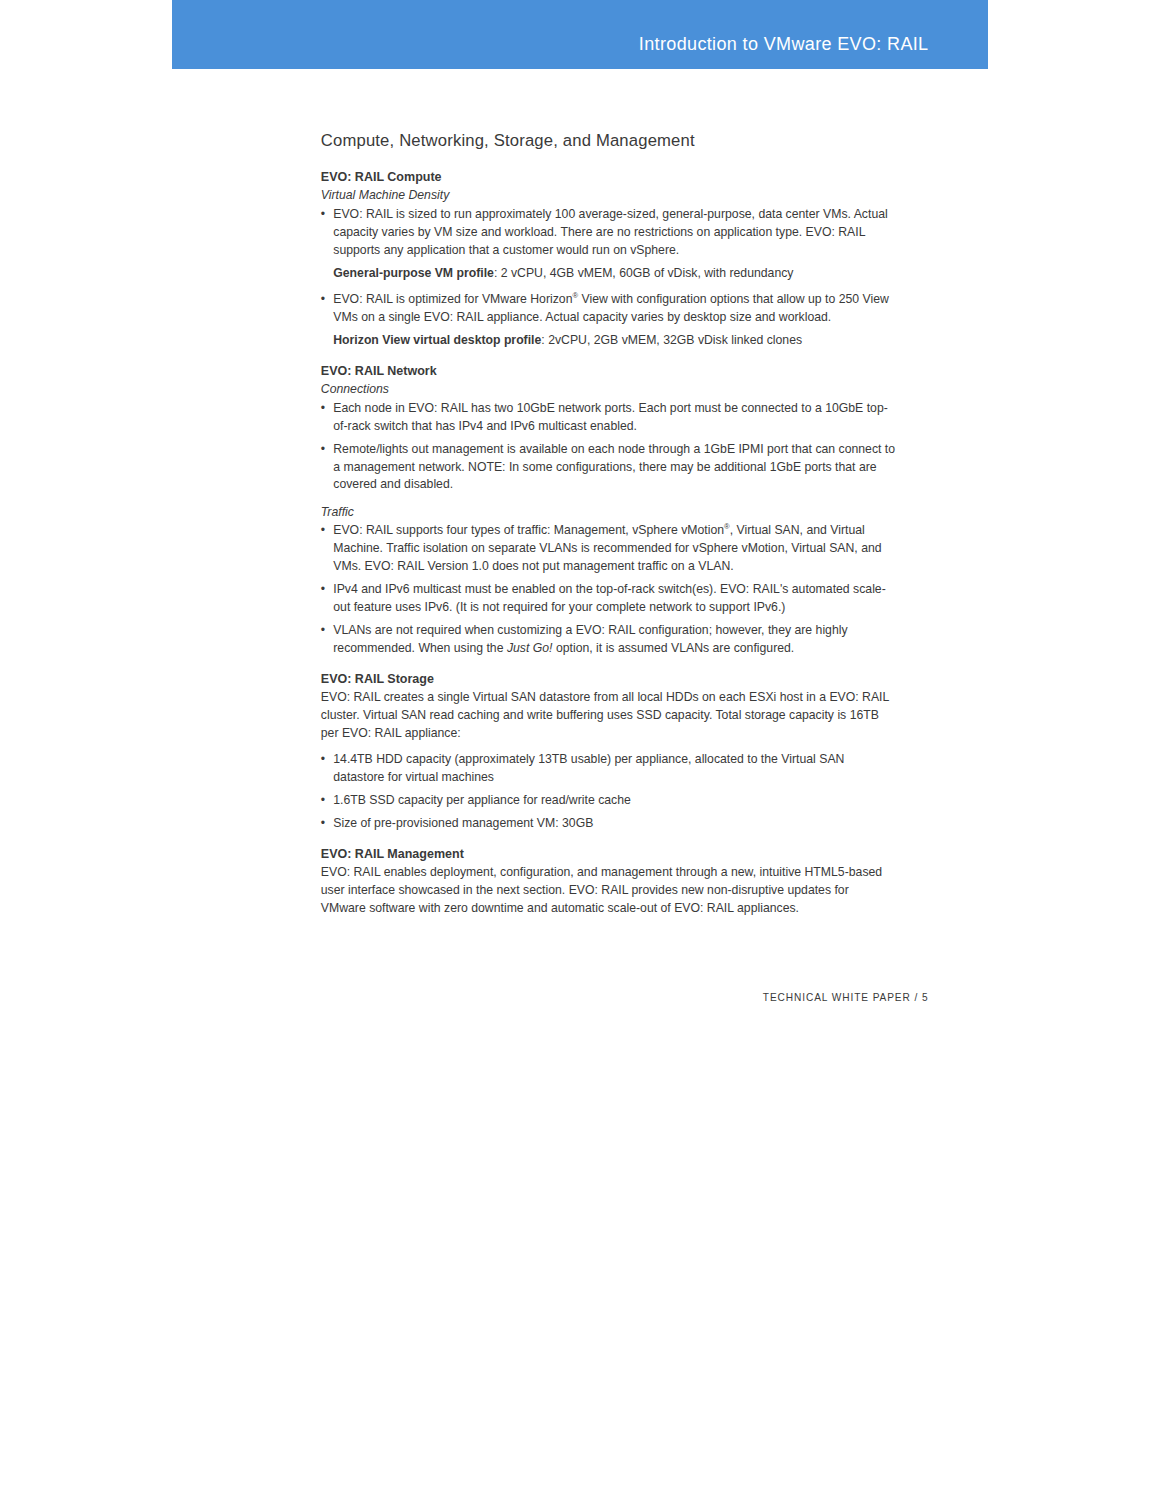Introduction to VMware EVO: RAIL
Compute, Networking, Storage, and Management
EVO: RAIL Compute
Virtual Machine Density
EVO: RAIL is sized to run approximately 100 average-sized, general-purpose, data center VMs. Actual capacity varies by VM size and workload. There are no restrictions on application type. EVO: RAIL supports any application that a customer would run on vSphere.
General-purpose VM profile: 2 vCPU, 4GB vMEM, 60GB of vDisk, with redundancy
EVO: RAIL is optimized for VMware Horizon® View with configuration options that allow up to 250 View VMs on a single EVO: RAIL appliance. Actual capacity varies by desktop size and workload.
Horizon View virtual desktop profile: 2vCPU, 2GB vMEM, 32GB vDisk linked clones
EVO: RAIL Network
Connections
Each node in EVO: RAIL has two 10GbE network ports. Each port must be connected to a 10GbE top-of-rack switch that has IPv4 and IPv6 multicast enabled.
Remote/lights out management is available on each node through a 1GbE IPMI port that can connect to a management network. NOTE: In some configurations, there may be additional 1GbE ports that are covered and disabled.
Traffic
EVO: RAIL supports four types of traffic: Management, vSphere vMotion®, Virtual SAN, and Virtual Machine. Traffic isolation on separate VLANs is recommended for vSphere vMotion, Virtual SAN, and VMs. EVO: RAIL Version 1.0 does not put management traffic on a VLAN.
IPv4 and IPv6 multicast must be enabled on the top-of-rack switch(es). EVO: RAIL's automated scale-out feature uses IPv6. (It is not required for your complete network to support IPv6.)
VLANs are not required when customizing a EVO: RAIL configuration; however, they are highly recommended. When using the Just Go! option, it is assumed VLANs are configured.
EVO: RAIL Storage
EVO: RAIL creates a single Virtual SAN datastore from all local HDDs on each ESXi host in a EVO: RAIL cluster. Virtual SAN read caching and write buffering uses SSD capacity. Total storage capacity is 16TB per EVO: RAIL appliance:
14.4TB HDD capacity (approximately 13TB usable) per appliance, allocated to the Virtual SAN datastore for virtual machines
1.6TB SSD capacity per appliance for read/write cache
Size of pre-provisioned management VM: 30GB
EVO: RAIL Management
EVO: RAIL enables deployment, configuration, and management through a new, intuitive HTML5-based user interface showcased in the next section. EVO: RAIL provides new non-disruptive updates for VMware software with zero downtime and automatic scale-out of EVO: RAIL appliances.
TECHNICAL WHITE PAPER / 5